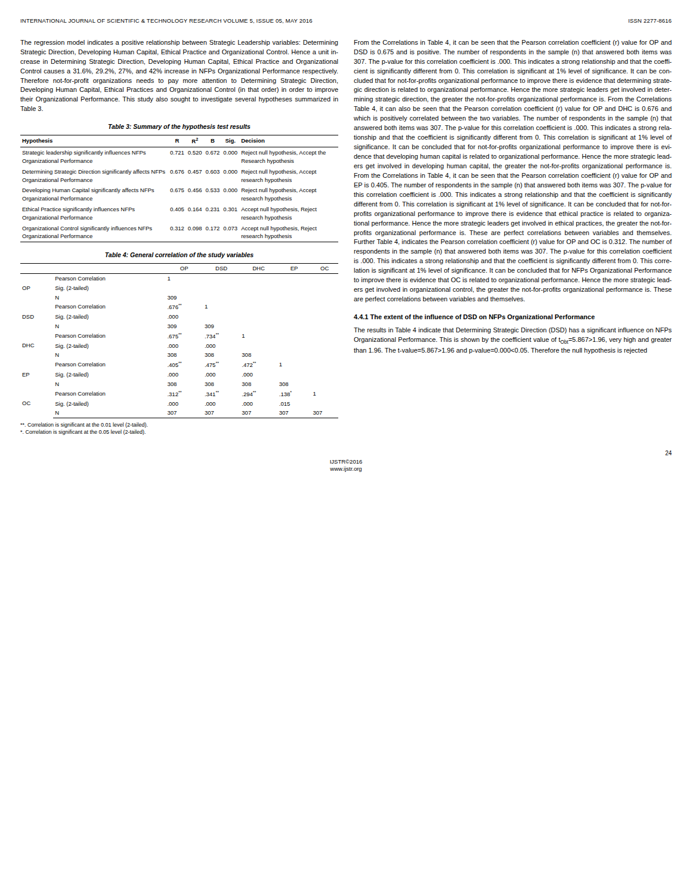INTERNATIONAL JOURNAL OF SCIENTIFIC & TECHNOLOGY RESEARCH VOLUME 5, ISSUE 05, MAY 2016 ISSN 2277-8616
The regression model indicates a positive relationship between Strategic Leadership variables: Determining Strategic Direction, Developing Human Capital, Ethical Practice and Organizational Control. Hence a unit increase in Determining Strategic Direction, Developing Human Capital, Ethical Practice and Organizational Control causes a 31.6%, 29.2%, 27%, and 42% increase in NFPs Organizational Performance respectively. Therefore not-for-profit organizations needs to pay more attention to Determining Strategic Direction, Developing Human Capital, Ethical Practices and Organizational Control (in that order) in order to improve their Organizational Performance. This study also sought to investigate several hypotheses summarized in Table 3.
Table 3: Summary of the hypothesis test results
| Hypothesis | R | R 2 | B | Sig. | Decision |
| --- | --- | --- | --- | --- | --- |
| Strategic leadership significantly influences NFPs Organizational Performance | 0.721 | 0.520 | 0.672 | 0.000 | Reject null hypothesis, Accept the Research hypothesis |
| Determining Strategic Direction significantly affects NFPs Organizational Performance | 0.676 | 0.457 | 0.603 | 0.000 | Reject null hypothesis, Accept research hypothesis |
| Developing Human Capital significantly affects NFPs Organizational Performance | 0.675 | 0.456 | 0.533 | 0.000 | Reject null hypothesis, Accept research hypothesis |
| Ethical Practice significantly influences NFPs Organizational Performance | 0.405 | 0.164 | 0.231 | 0.301 | Accept null hypothesis, Reject research hypothesis |
| Organizational Control significantly influences NFPs Organizational Performance | 0.312 | 0.098 | 0.172 | 0.073 | Accept null hypothesis, Reject research hypothesis |
Table 4: General correlation of the study variables
| | OP | DSD | DHC | EP | OC |
| --- | --- | --- | --- | --- | --- |
| OP | Pearson Correlation | 1 | | | | |
| Sig. (2-tailed) | | | | | |
| N | 309 | | | | |
| DSD | Pearson Correlation | .676 ** | 1 | | | |
| Sig. (2-tailed) | .000 | | | | |
| N | 309 | 309 | | | |
| DHC | Pearson Correlation | .675 ** | .734 ** | 1 | | |
| Sig. (2-tailed) | .000 | .000 | | | |
| N | 308 | 308 | 308 | | |
| EP | Pearson Correlation | .405 ** | .475 ** | .472 ** | 1 | |
| Sig. (2-tailed) | .000 | .000 | .000 | | |
| N | 308 | 308 | 308 | 308 | |
| OC | Pearson Correlation | .312 ** | .341 ** | .294 ** | .138 * | 1 |
| Sig. (2-tailed) | .000 | .000 | .000 | .015 | |
| N | 307 | 307 | 307 | 307 | 307 |
**. Correlation is significant at the 0.01 level (2-tailed).
*. Correlation is significant at the 0.05 level (2-tailed).
From the Correlations in Table 4, it can be seen that the Pearson correlation coefficient (r) value for OP and DSD is 0.675 and is positive. The number of respondents in the sample (n) that answered both items was 307. The p-value for this correlation coefficient is .000. This indicates a strong relationship and that the coefficient is significantly different from 0. This correlation is significant at 1% level of significance. It can be concluded that for not-for-profits organizational performance to improve there is evidence that determining strategic direction is related to organizational performance. Hence the more strategic leaders get involved in determining strategic direction, the greater the not-for-profits organizational performance is. From the Correlations Table 4, it can also be seen that the Pearson correlation coefficient (r) value for OP and DHC is 0.676 and which is positively correlated between the two variables. The number of respondents in the sample (n) that answered both items was 307. The p-value for this correlation coefficient is .000. This indicates a strong relationship and that the coefficient is significantly different from 0. This correlation is significant at 1% level of significance. It can be concluded that for not-for-profits organizational performance to improve there is evidence that developing human capital is related to organizational performance. Hence the more strategic leaders get involved in developing human capital, the greater the not-for-profits organizational performance is. From the Correlations in Table 4, it can be seen that the Pearson correlation coefficient (r) value for OP and EP is 0.405. The number of respondents in the sample (n) that answered both items was 307. The p-value for this correlation coefficient is .000. This indicates a strong relationship and that the coefficient is significantly different from 0. This correlation is significant at 1% level of significance. It can be concluded that for not-for-profits organizational performance to improve there is evidence that ethical practice is related to organizational performance. Hence the more strategic leaders get involved in ethical practices, the greater the not-for-profits organizational performance is. These are perfect correlations between variables and themselves. Further Table 4, indicates the Pearson correlation coefficient (r) value for OP and OC is 0.312. The number of respondents in the sample (n) that answered both items was 307. The p-value for this correlation coefficient is .000. This indicates a strong relationship and that the coefficient is significantly different from 0. This correlation is significant at 1% level of significance. It can be concluded that for NFPs Organizational Performance to improve there is evidence that OC is related to organizational performance. Hence the more strategic leaders get involved in organizational control, the greater the not-for-profits organizational performance is. These are perfect correlations between variables and themselves.
4.4.1 The extent of the influence of DSD on NFPs Organizational Performance
The results in Table 4 indicate that Determining Strategic Direction (DSD) has a significant influence on NFPs Organizational Performance. This is shown by the coefficient value of tObt=5.867>1.96, very high and greater than 1.96. The t-value=5.867>1.96 and p-value=0.000<0.05. Therefore the null hypothesis is rejected
24
IJSTR©2016
www.ijstr.org